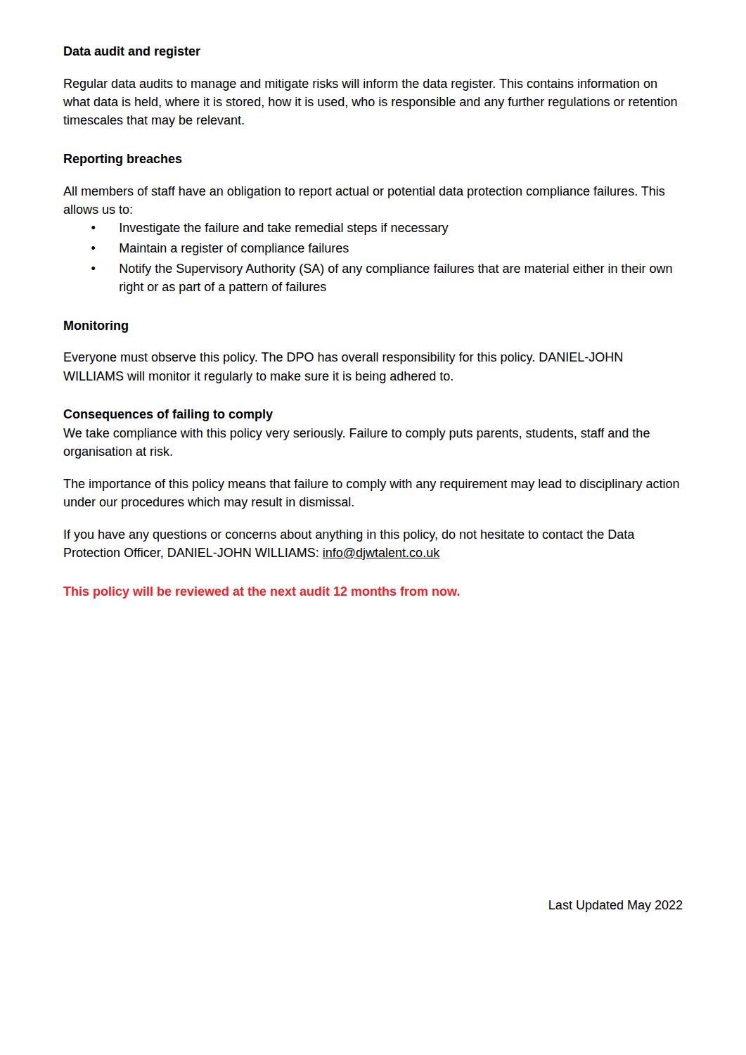Data audit and register
Regular data audits to manage and mitigate risks will inform the data register. This contains information on what data is held, where it is stored, how it is used, who is responsible and any further regulations or retention timescales that may be relevant.
Reporting breaches
All members of staff have an obligation to report actual or potential data protection compliance failures. This allows us to:
Investigate the failure and take remedial steps if necessary
Maintain a register of compliance failures
Notify the Supervisory Authority (SA) of any compliance failures that are material either in their own right or as part of a pattern of failures
Monitoring
Everyone must observe this policy. The DPO has overall responsibility for this policy. DANIEL-JOHN WILLIAMS will monitor it regularly to make sure it is being adhered to.
Consequences of failing to comply
We take compliance with this policy very seriously. Failure to comply puts parents, students, staff and the organisation at risk.
The importance of this policy means that failure to comply with any requirement may lead to disciplinary action under our procedures which may result in dismissal.
If you have any questions or concerns about anything in this policy, do not hesitate to contact the Data Protection Officer, DANIEL-JOHN WILLIAMS: info@djwtalent.co.uk
This policy will be reviewed at the next audit 12 months from now.
Last Updated May 2022